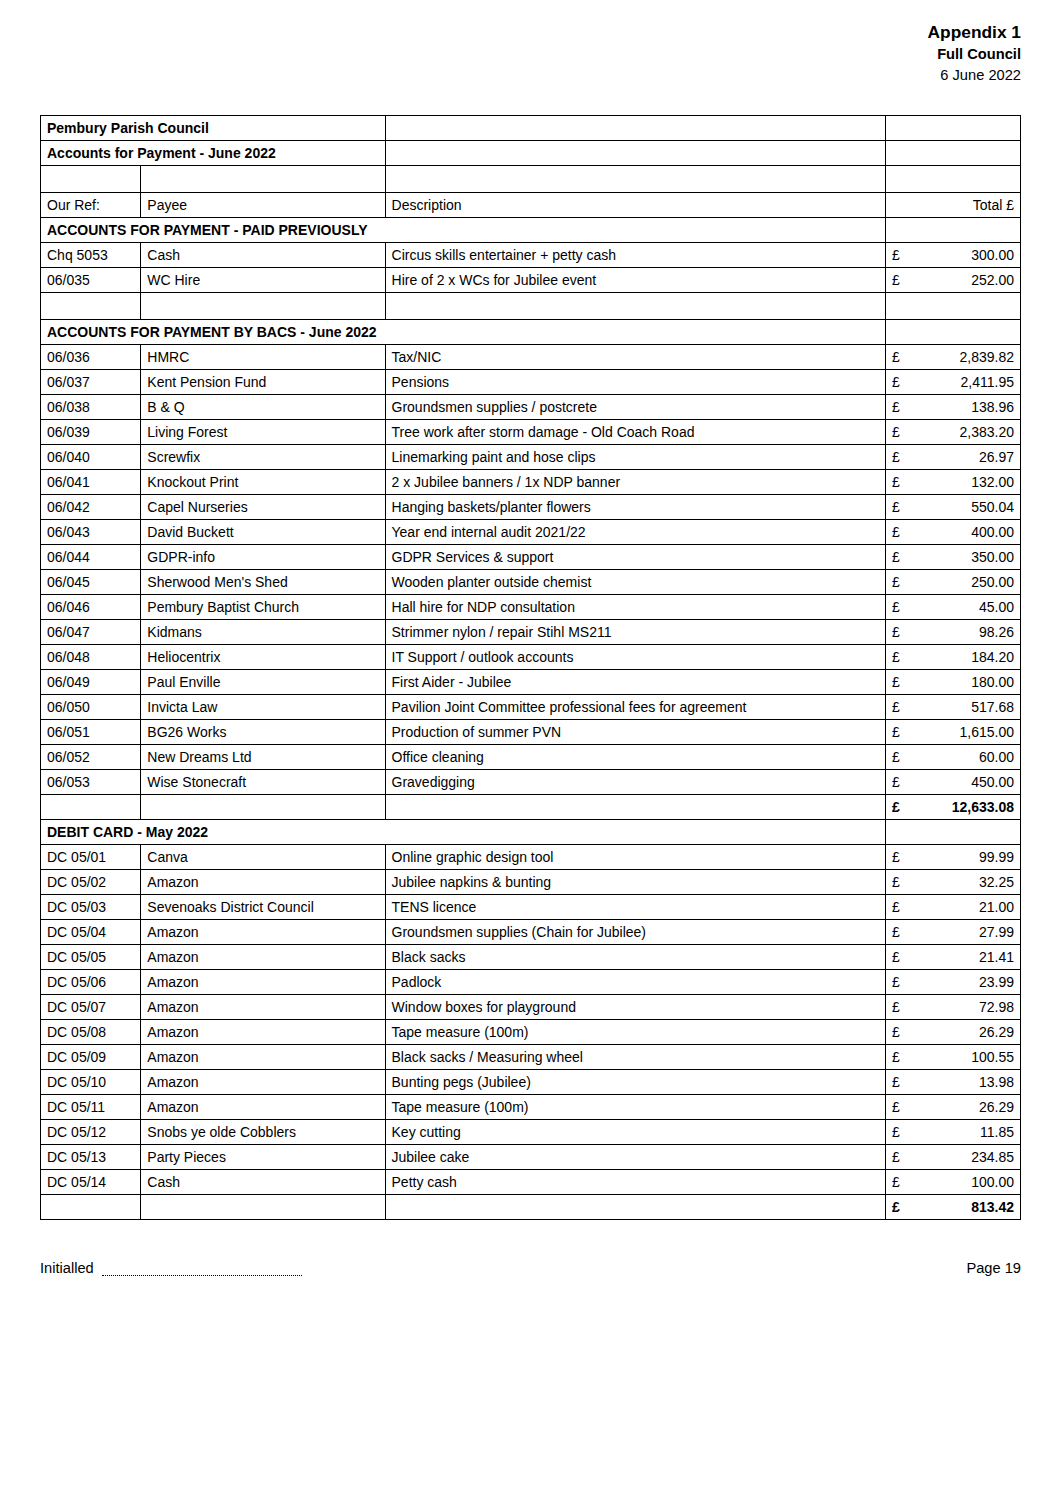Appendix 1
Full Council
6 June 2022
| Pembury Parish Council | | | |
| Accounts for Payment - June 2022 | | | |
| Our Ref: | Payee | Description | | Total £ |
| ACCOUNTS FOR PAYMENT - PAID PREVIOUSLY | | |
| Chq 5053 | Cash | Circus skills entertainer + petty cash | £ | 300.00 |
| 06/035 | WC Hire | Hire of 2 x WCs for Jubilee event | £ | 252.00 |
| ACCOUNTS FOR PAYMENT BY BACS - June 2022 | | |
| 06/036 | HMRC | Tax/NIC | £ | 2,839.82 |
| 06/037 | Kent Pension Fund | Pensions | £ | 2,411.95 |
| 06/038 | B & Q | Groundsmen supplies / postcrete | £ | 138.96 |
| 06/039 | Living Forest | Tree work after storm damage - Old Coach Road | £ | 2,383.20 |
| 06/040 | Screwfix | Linemarking paint and hose clips | £ | 26.97 |
| 06/041 | Knockout Print | 2 x Jubilee banners / 1x NDP banner | £ | 132.00 |
| 06/042 | Capel Nurseries | Hanging baskets/planter flowers | £ | 550.04 |
| 06/043 | David Buckett | Year end internal audit 2021/22 | £ | 400.00 |
| 06/044 | GDPR-info | GDPR Services & support | £ | 350.00 |
| 06/045 | Sherwood Men's Shed | Wooden planter outside chemist | £ | 250.00 |
| 06/046 | Pembury Baptist Church | Hall hire for NDP consultation | £ | 45.00 |
| 06/047 | Kidmans | Strimmer nylon / repair Stihl MS211 | £ | 98.26 |
| 06/048 | Heliocentrix | IT Support / outlook accounts | £ | 184.20 |
| 06/049 | Paul Enville | First Aider - Jubilee | £ | 180.00 |
| 06/050 | Invicta Law | Pavilion Joint Committee professional fees for agreement | £ | 517.68 |
| 06/051 | BG26 Works | Production of summer PVN | £ | 1,615.00 |
| 06/052 | New Dreams Ltd | Office cleaning | £ | 60.00 |
| 06/053 | Wise Stonecraft | Gravedigging | £ | 450.00 |
| | | | £ | 12,633.08 |
| DEBIT CARD - May 2022 | | |
| DC 05/01 | Canva | Online graphic design tool | £ | 99.99 |
| DC 05/02 | Amazon | Jubilee napkins & bunting | £ | 32.25 |
| DC 05/03 | Sevenoaks District Council | TENS licence | £ | 21.00 |
| DC 05/04 | Amazon | Groundsmen supplies (Chain for Jubilee) | £ | 27.99 |
| DC 05/05 | Amazon | Black sacks | £ | 21.41 |
| DC 05/06 | Amazon | Padlock | £ | 23.99 |
| DC 05/07 | Amazon | Window boxes for playground | £ | 72.98 |
| DC 05/08 | Amazon | Tape measure (100m) | £ | 26.29 |
| DC 05/09 | Amazon | Black sacks / Measuring wheel | £ | 100.55 |
| DC 05/10 | Amazon | Bunting pegs (Jubilee) | £ | 13.98 |
| DC 05/11 | Amazon | Tape measure (100m) | £ | 26.29 |
| DC 05/12 | Snobs ye olde Cobblers | Key cutting | £ | 11.85 |
| DC 05/13 | Party Pieces | Jubilee cake | £ | 234.85 |
| DC 05/14 | Cash | Petty cash | £ | 100.00 |
| | | | £ | 813.42 |
Initialled
Page 19